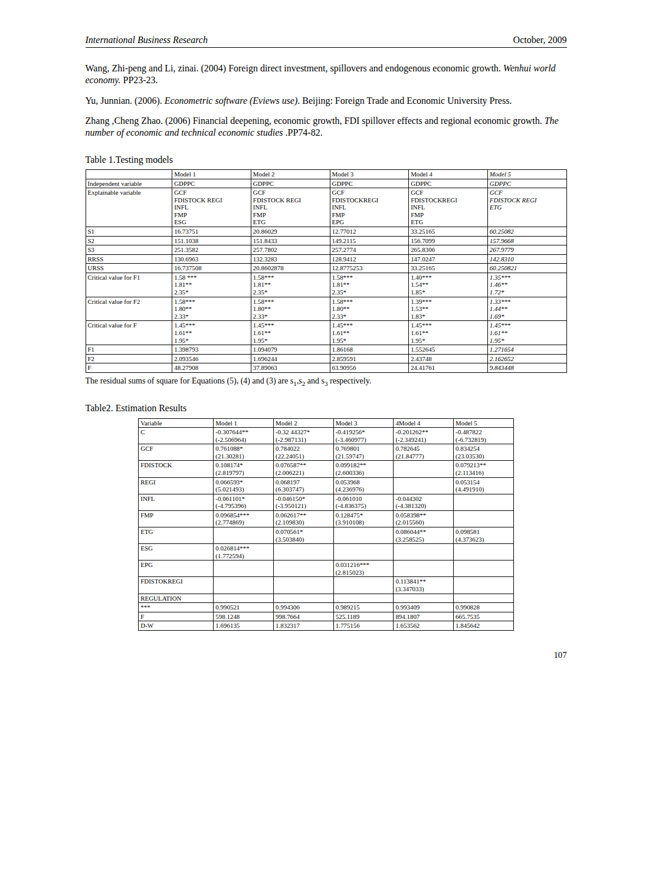International Business Research
October, 2009
Wang, Zhi-peng and Li, zinai. (2004) Foreign direct investment, spillovers and endogenous economic growth. Wenhui world economy. PP23-23.
Yu, Junnian. (2006). Econometric software (Eviews use). Beijing: Foreign Trade and Economic University Press.
Zhang ,Cheng Zhao. (2006) Financial deepening, economic growth, FDI spillover effects and regional economic growth. The number of economic and technical economic studies .PP74-82.
Table 1.Testing models
| | Model 1 | Model 2 | Model 3 | Model 4 | Model 5 |
| Independent variable | GDPPC | GDPPC | GDPPC | GDPPC | GDPPC |
| Explainable variable | GCF FDISTOCK REGI INFL FMP ESG | GCF FDISTOCK REGI INFL FMP ETG | GCF FDISTOCKREGI INFL FMP EPG | GCF FDISTOCKREGI INFL FMP ETG | GCF FDISTOCK REGI ETG |
| S1 | 16.73751 | 20.86029 | 12.77012 | 33.25165 | 60.25082 |
| S2 | 151.1038 | 151.8433 | 149.2115 | 156.7099 | 157.9668 |
| S3 | 251.3582 | 257.7802 | 257.2774 | 265.8306 | 267.9779 |
| RRSS | 130.6963 | 132.3283 | 128.9412 | 147.0247 | 142.8310 |
| URSS | 16.737508 | 20.8602878 | 12.8775253 | 33.25165 | 60.250821 |
| Critical value for F1 | 1.58 *** 1.81** 2.35* | 1.58*** 1.81** 2.35* | 1.58*** 1.81** 2.35* | 1.40*** 1.54** 1.85* | 1.35*** 1.46** 1.72* |
| Critical value for F2 | 1.58*** 1.80** 2.33* | 1.58*** 1.80** 2.33* | 1.58*** 1.80** 2.33* | 1.39*** 1.53** 1.83* | 1.33*** 1.44** 1.69* |
| Critical value for F | 1.45*** 1.61** 1.95* | 1.45*** 1.61** 1.95* | 1.45*** 1.61** 1.95* | 1.45*** 1.61** 1.95* | 1.45*** 1.61** 1.95* |
| F1 | 1.398793 | 1.094079 | 1.86168 | 1.552645 | 1.271654 |
| F2 | 2.093546 | 1.696244 | 2.859591 | 2.43748 | 2.162652 |
| F | 48.27908 | 37.89063 | 63.90956 | 24.41761 | 9.843448 |
The residual sums of square for Equations (5), (4) and (3) are s1,s2 and s3 respectively.
Table2. Estimation Results
| Variable | Model 1 | Model 2 | Model 3 | 4Model 4 | Model 5 |
| C | -0.307644** (-2.506964) | -0.32 44327* (-2.987131) | -0.419256* (-3.460977) | -0.201262** (-2.349241) | -0.487822 (-6.732819) |
| GCF | 0.761088* (21.30281) | 0.784022 (22.24051) | 0.769801 (21.59747) | 0.782645 (21.84777) | 0.834254 (23.03530) |
| FDISTOCK | 0.108174* (2.819797) | 0.076587** (2.006221) | 0.099182** (2.600336) | | 0.079213** (2.113416) |
| REGI | 0.066593* (5.021493) | 0.068197 (6.303747) | 0.053968 (4.236976) | | 0.053154 (4.491910) |
| INFL | -0.061101* (-4.795396) | -0.046150* (-3.950121) | -0.061010 (-4.836375) | -0.044302 (-4.381320) | |
| FMP | 0.096854*** (2.774869) | 0.062617** (2.109830) | 0.128475* (3.910108) | 0.058398** (2.015560) | |
| ETG | | 0.070561* (3.503840) | | 0.086044** (3.258525) | 0.098581 (4.373623) |
| ESG | 0.026814*** (1.772594) | | | | |
| EPG | | | 0.031216*** (2.815023) | | |
| FDISTOKREGI | | | | 0.113841** (3.347033) | |
| REGULATION | | | | | |
| *** | 0.990521 | 0.994306 | 0.989215 | 0.993409 | 0.990828 |
| F | 598.1248 | 998.7664 | 525.1189 | 894.1807 | 665.7535 |
| D-W | 1.696135 | 1.832317 | 1.775156 | 1.653562 | 1.845642 |
107